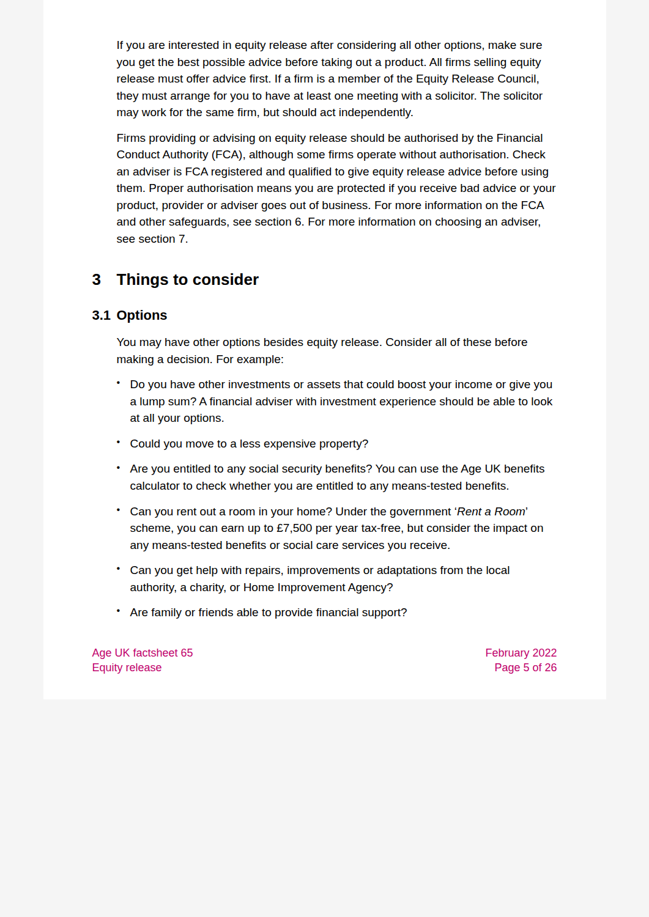If you are interested in equity release after considering all other options, make sure you get the best possible advice before taking out a product. All firms selling equity release must offer advice first. If a firm is a member of the Equity Release Council, they must arrange for you to have at least one meeting with a solicitor. The solicitor may work for the same firm, but should act independently.
Firms providing or advising on equity release should be authorised by the Financial Conduct Authority (FCA), although some firms operate without authorisation. Check an adviser is FCA registered and qualified to give equity release advice before using them. Proper authorisation means you are protected if you receive bad advice or your product, provider or adviser goes out of business. For more information on the FCA and other safeguards, see section 6. For more information on choosing an adviser, see section 7.
3 Things to consider
3.1 Options
You may have other options besides equity release. Consider all of these before making a decision. For example:
Do you have other investments or assets that could boost your income or give you a lump sum? A financial adviser with investment experience should be able to look at all your options.
Could you move to a less expensive property?
Are you entitled to any social security benefits? You can use the Age UK benefits calculator to check whether you are entitled to any means-tested benefits.
Can you rent out a room in your home? Under the government ‘Rent a Room’ scheme, you can earn up to £7,500 per year tax-free, but consider the impact on any means-tested benefits or social care services you receive.
Can you get help with repairs, improvements or adaptations from the local authority, a charity, or Home Improvement Agency?
Are family or friends able to provide financial support?
Age UK factsheet 65 Equity release
February 2022 Page 5 of 26